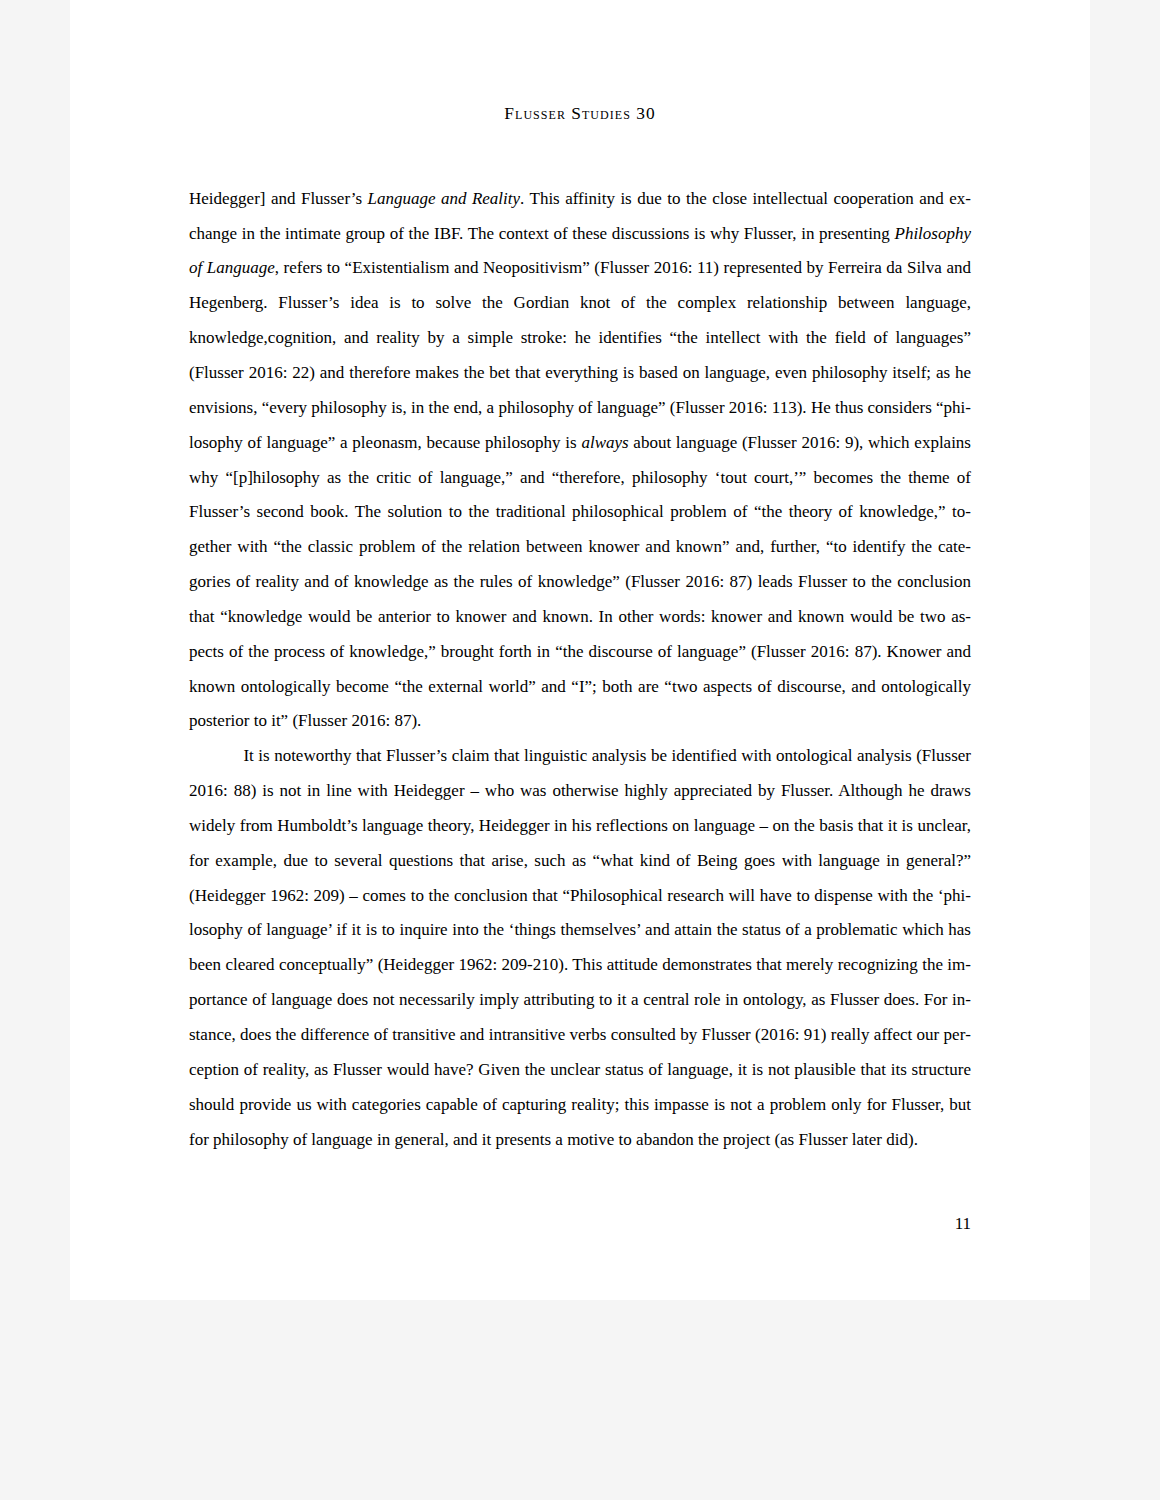Flusser Studies 30
Heidegger] and Flusser’s Language and Reality. This affinity is due to the close intellectual cooperation and exchange in the intimate group of the IBF. The context of these discussions is why Flusser, in presenting Philosophy of Language, refers to “Existentialism and Neopositivism” (Flusser 2016: 11) represented by Ferreira da Silva and Hegenberg. Flusser’s idea is to solve the Gordian knot of the complex relationship between language, knowledge,cognition, and reality by a simple stroke: he identifies “the intellect with the field of languages” (Flusser 2016: 22) and therefore makes the bet that everything is based on language, even philosophy itself; as he envisions, “every philosophy is, in the end, a philosophy of language” (Flusser 2016: 113). He thus considers “philosophy of language” a pleonasm, because philosophy is always about language (Flusser 2016: 9), which explains why “[p]hilosophy as the critic of language,” and “therefore, philosophy ‘tout court,’” becomes the theme of Flusser’s second book. The solution to the traditional philosophical problem of “the theory of knowledge,” together with “the classic problem of the relation between knower and known” and, further, “to identify the categories of reality and of knowledge as the rules of knowledge” (Flusser 2016: 87) leads Flusser to the conclusion that “knowledge would be anterior to knower and known. In other words: knower and known would be two aspects of the process of knowledge,” brought forth in “the discourse of language” (Flusser 2016: 87). Knower and known ontologically become “the external world” and “I”; both are “two aspects of discourse, and ontologically posterior to it” (Flusser 2016: 87).
It is noteworthy that Flusser’s claim that linguistic analysis be identified with ontological analysis (Flusser 2016: 88) is not in line with Heidegger – who was otherwise highly appreciated by Flusser. Although he draws widely from Humboldt’s language theory, Heidegger in his reflections on language – on the basis that it is unclear, for example, due to several questions that arise, such as “what kind of Being goes with language in general?” (Heidegger 1962: 209) – comes to the conclusion that “Philosophical research will have to dispense with the ‘philosophy of language’ if it is to inquire into the ‘things themselves’ and attain the status of a problematic which has been cleared conceptually” (Heidegger 1962: 209-210). This attitude demonstrates that merely recognizing the importance of language does not necessarily imply attributing to it a central role in ontology, as Flusser does. For instance, does the difference of transitive and intransitive verbs consulted by Flusser (2016: 91) really affect our perception of reality, as Flusser would have? Given the unclear status of language, it is not plausible that its structure should provide us with categories capable of capturing reality; this impasse is not a problem only for Flusser, but for philosophy of language in general, and it presents a motive to abandon the project (as Flusser later did).
11